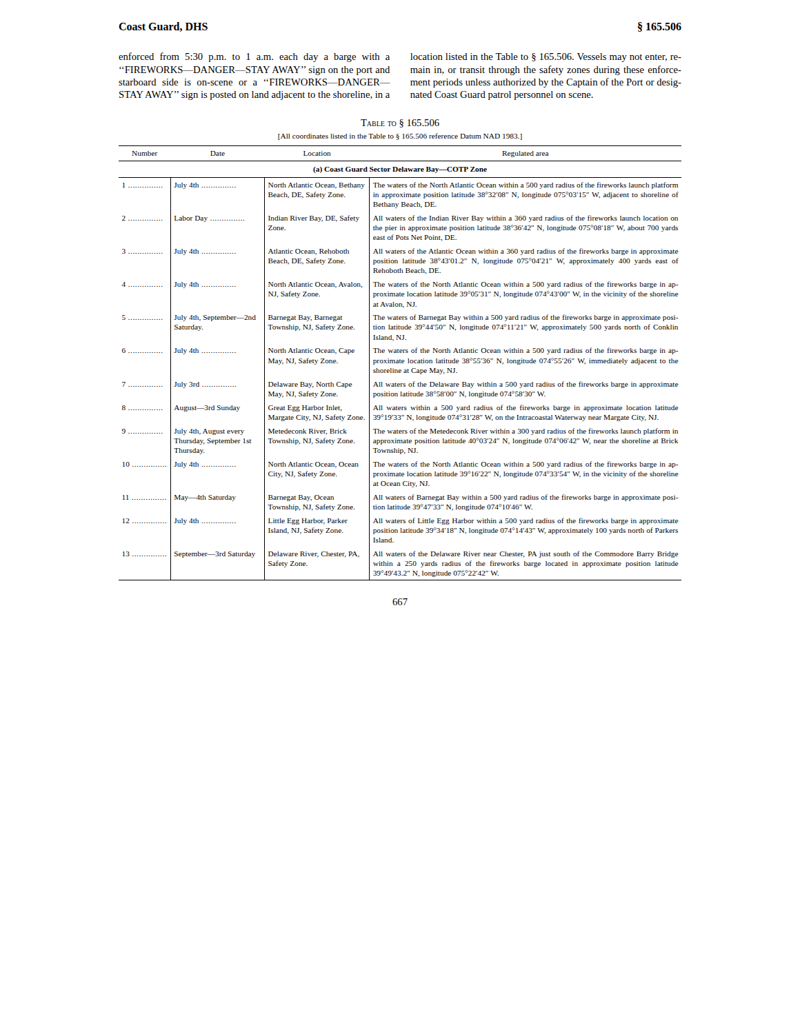Coast Guard, DHS § 165.506
enforced from 5:30 p.m. to 1 a.m. each day a barge with a ‘‘FIREWORKS—DANGER—STAY AWAY’’ sign on the port and starboard side is on-scene or a ‘‘FIREWORKS—DANGER—STAY AWAY’’ sign is posted on land adjacent to the shoreline, in a location listed in the Table to § 165.506. Vessels may not enter, remain in, or transit through the safety zones during these enforcement periods unless authorized by the Captain of the Port or designated Coast Guard patrol personnel on scene.
Table to § 165.506
[All coordinates listed in the Table to § 165.506 reference Datum NAD 1983.]
| Number | Date | Location | Regulated area |
| --- | --- | --- | --- |
| (a) Coast Guard Sector Delaware Bay—COTP Zone |
| 1 | July 4th | North Atlantic Ocean, Bethany Beach, DE, Safety Zone. | The waters of the North Atlantic Ocean within a 500 yard radius of the fireworks launch platform in approximate position latitude 38°32′08″ N, longitude 075°03′15″ W, adjacent to shoreline of Bethany Beach, DE. |
| 2 | Labor Day | Indian River Bay, DE, Safety Zone. | All waters of the Indian River Bay within a 360 yard radius of the fireworks launch location on the pier in approximate position latitude 38°36′42″ N, longitude 075°08′18″ W, about 700 yards east of Pots Net Point, DE. |
| 3 | July 4th | Atlantic Ocean, Rehoboth Beach, DE, Safety Zone. | All waters of the Atlantic Ocean within a 360 yard radius of the fireworks barge in approximate position latitude 38°43′01.2″ N, longitude 075°04′21″ W, approximately 400 yards east of Rehoboth Beach, DE. |
| 4 | July 4th | North Atlantic Ocean, Avalon, NJ, Safety Zone. | The waters of the North Atlantic Ocean within a 500 yard radius of the fireworks barge in approximate location latitude 39°05′31″ N, longitude 074°43′00″ W, in the vicinity of the shoreline at Avalon, NJ. |
| 5 | July 4th, September—2nd Saturday. | Barnegat Bay, Barnegat Township, NJ, Safety Zone. | The waters of Barnegat Bay within a 500 yard radius of the fireworks barge in approximate position latitude 39°44′50″ N, longitude 074°11′21″ W, approximately 500 yards north of Conklin Island, NJ. |
| 6 | July 4th | North Atlantic Ocean, Cape May, NJ, Safety Zone. | The waters of the North Atlantic Ocean within a 500 yard radius of the fireworks barge in approximate location latitude 38°55′36″ N, longitude 074°55′26″ W, immediately adjacent to the shoreline at Cape May, NJ. |
| 7 | July 3rd | Delaware Bay, North Cape May, NJ, Safety Zone. | All waters of the Delaware Bay within a 500 yard radius of the fireworks barge in approximate position latitude 38°58′00″ N, longitude 074°58′30″ W. |
| 8 | August—3rd Sunday | Great Egg Harbor Inlet, Margate City, NJ, Safety Zone. | All waters within a 500 yard radius of the fireworks barge in approximate location latitude 39°19′33″ N, longitude 074°31′28″ W, on the Intracoastal Waterway near Margate City, NJ. |
| 9 | July 4th, August every Thursday, September 1st Thursday. | Metedeconk River, Brick Township, NJ, Safety Zone. | The waters of the Metedeconk River within a 300 yard radius of the fireworks launch platform in approximate position latitude 40°03′24″ N, longitude 074°06′42″ W, near the shoreline at Brick Township, NJ. |
| 10 | July 4th | North Atlantic Ocean, Ocean City, NJ, Safety Zone. | The waters of the North Atlantic Ocean within a 500 yard radius of the fireworks barge in approximate location latitude 39°16′22″ N, longitude 074°33′54″ W, in the vicinity of the shoreline at Ocean City, NJ. |
| 11 | May—4th Saturday | Barnegat Bay, Ocean Township, NJ, Safety Zone. | All waters of Barnegat Bay within a 500 yard radius of the fireworks barge in approximate position latitude 39°47′33″ N, longitude 074°10′46″ W. |
| 12 | July 4th | Little Egg Harbor, Parker Island, NJ, Safety Zone. | All waters of Little Egg Harbor within a 500 yard radius of the fireworks barge in approximate position latitude 39°34′18″ N, longitude 074°14′43″ W, approximately 100 yards north of Parkers Island. |
| 13 | September—3rd Saturday | Delaware River, Chester, PA, Safety Zone. | All waters of the Delaware River near Chester, PA just south of the Commodore Barry Bridge within a 250 yards radius of the fireworks barge located in approximate position latitude 39°49′43.2″ N, longitude 075°22′42″ W. |
667